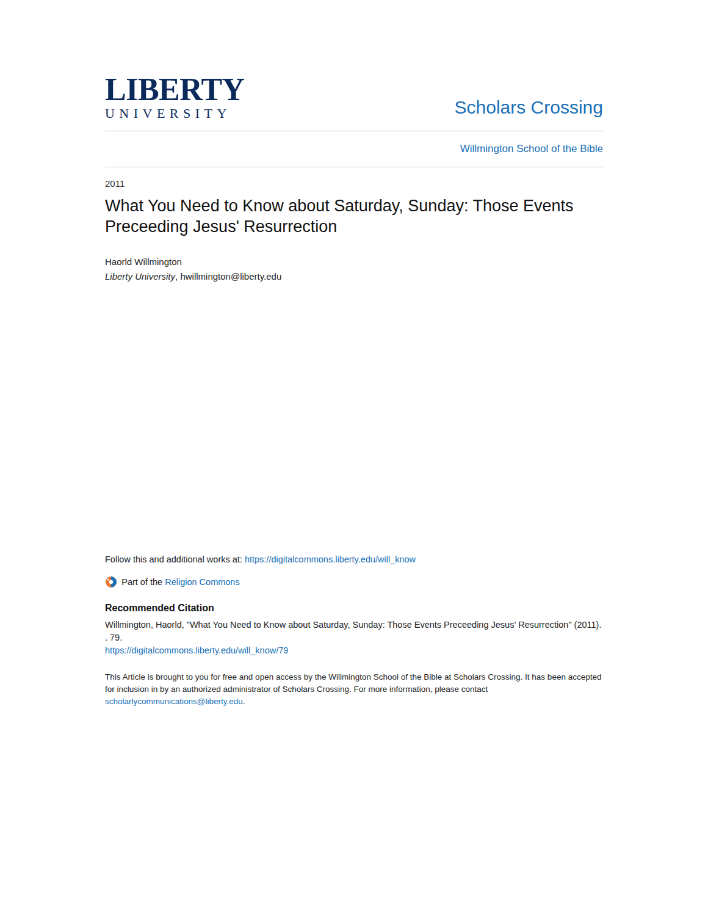LIBERTY UNIVERSITY
Scholars Crossing
Willmington School of the Bible
2011
What You Need to Know about Saturday, Sunday: Those Events Preceeding Jesus' Resurrection
Haorld Willmington
Liberty University, hwillmington@liberty.edu
Follow this and additional works at: https://digitalcommons.liberty.edu/will_know
Part of the Religion Commons
Recommended Citation
Willmington, Haorld, "What You Need to Know about Saturday, Sunday: Those Events Preceeding Jesus' Resurrection" (2011). . 79.
https://digitalcommons.liberty.edu/will_know/79
This Article is brought to you for free and open access by the Willmington School of the Bible at Scholars Crossing. It has been accepted for inclusion in by an authorized administrator of Scholars Crossing. For more information, please contact scholarlycommunications@liberty.edu.